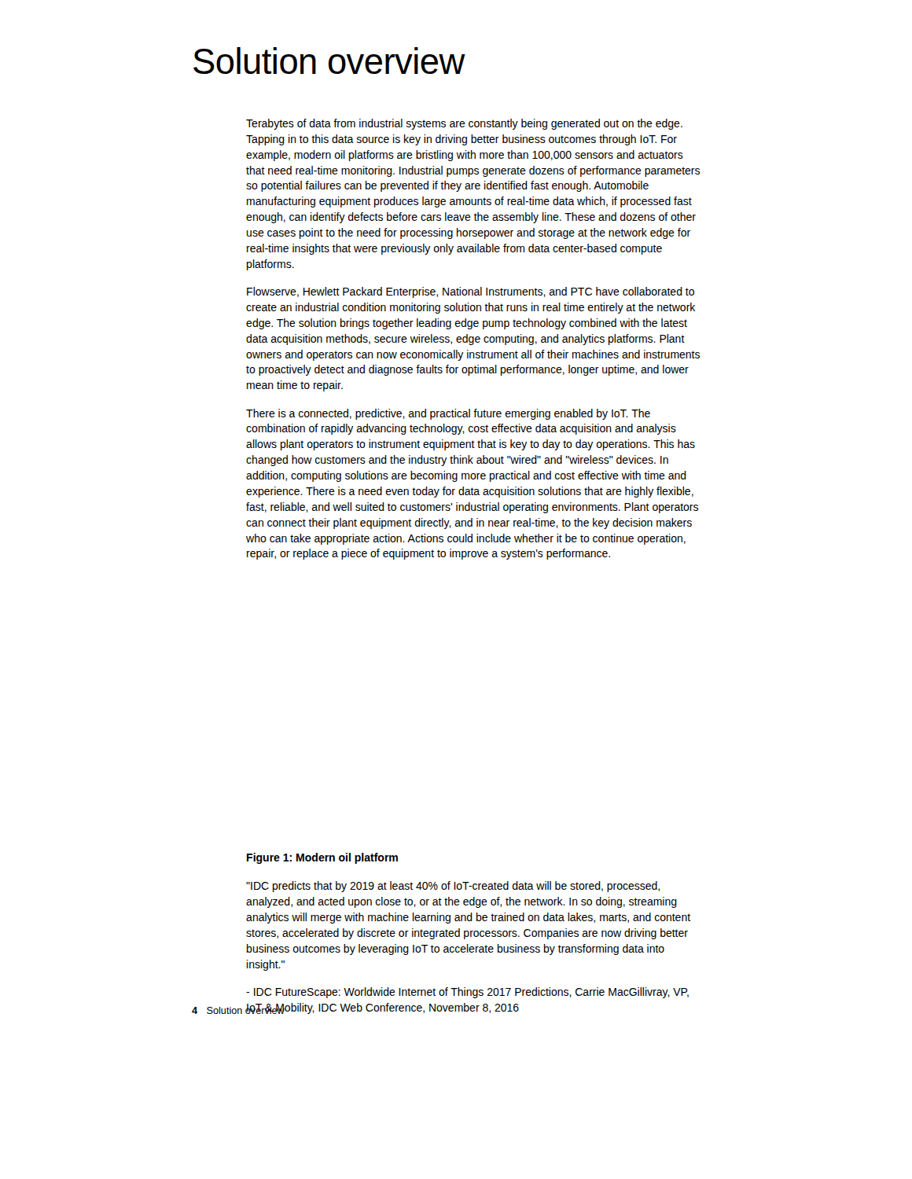Solution overview
Terabytes of data from industrial systems are constantly being generated out on the edge. Tapping in to this data source is key in driving better business outcomes through IoT. For example, modern oil platforms are bristling with more than 100,000 sensors and actuators that need real-time monitoring. Industrial pumps generate dozens of performance parameters so potential failures can be prevented if they are identified fast enough. Automobile manufacturing equipment produces large amounts of real-time data which, if processed fast enough, can identify defects before cars leave the assembly line. These and dozens of other use cases point to the need for processing horsepower and storage at the network edge for real-time insights that were previously only available from data center-based compute platforms.
Flowserve, Hewlett Packard Enterprise, National Instruments, and PTC have collaborated to create an industrial condition monitoring solution that runs in real time entirely at the network edge. The solution brings together leading edge pump technology combined with the latest data acquisition methods, secure wireless, edge computing, and analytics platforms. Plant owners and operators can now economically instrument all of their machines and instruments to proactively detect and diagnose faults for optimal performance, longer uptime, and lower mean time to repair.
There is a connected, predictive, and practical future emerging enabled by IoT. The combination of rapidly advancing technology, cost effective data acquisition and analysis allows plant operators to instrument equipment that is key to day to day operations. This has changed how customers and the industry think about "wired" and "wireless" devices. In addition, computing solutions are becoming more practical and cost effective with time and experience. There is a need even today for data acquisition solutions that are highly flexible, fast, reliable, and well suited to customers' industrial operating environments. Plant operators can connect their plant equipment directly, and in near real-time, to the key decision makers who can take appropriate action. Actions could include whether it be to continue operation, repair, or replace a piece of equipment to improve a system's performance.
Figure 1: Modern oil platform
"IDC predicts that by 2019 at least 40% of IoT-created data will be stored, processed, analyzed, and acted upon close to, or at the edge of, the network. In so doing, streaming analytics will merge with machine learning and be trained on data lakes, marts, and content stores, accelerated by discrete or integrated processors. Companies are now driving better business outcomes by leveraging IoT to accelerate business by transforming data into insight."
- IDC FutureScape: Worldwide Internet of Things 2017 Predictions, Carrie MacGillivray, VP, IoT & Mobility, IDC Web Conference, November 8, 2016
4 Solution overview